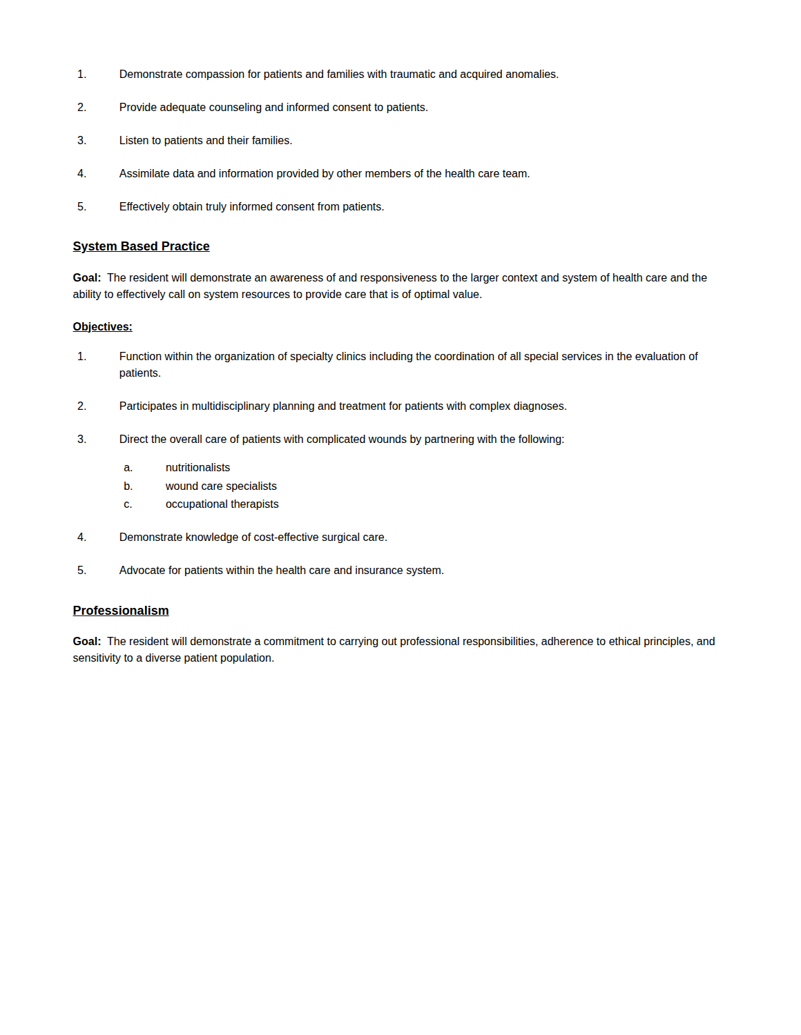Demonstrate compassion for patients and families with traumatic and acquired anomalies.
Provide adequate counseling and informed consent to patients.
Listen to patients and their families.
Assimilate data and information provided by other members of the health care team.
Effectively obtain truly informed consent from patients.
System Based Practice
Goal: The resident will demonstrate an awareness of and responsiveness to the larger context and system of health care and the ability to effectively call on system resources to provide care that is of optimal value.
Objectives:
Function within the organization of specialty clinics including the coordination of all special services in the evaluation of patients.
Participates in multidisciplinary planning and treatment for patients with complex diagnoses.
Direct the overall care of patients with complicated wounds by partnering with the following:
nutritionalists
wound care specialists
occupational therapists
Demonstrate knowledge of cost-effective surgical care.
Advocate for patients within the health care and insurance system.
Professionalism
Goal: The resident will demonstrate a commitment to carrying out professional responsibilities, adherence to ethical principles, and sensitivity to a diverse patient population.